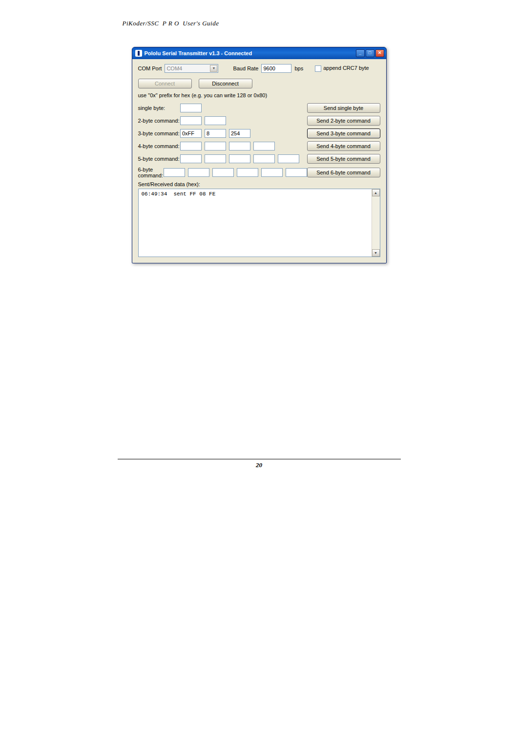PiKoder/SSC P R O User's Guide
Pololu Serial Transmitter v1.3 - Connected
_
□
✕
COM Port
COM4
▼
Baud Rate
9600
bps append CRC7 byte
Connect
Disconnect
use "0x" prefix for hex (e.g. you can write 128 or 0x80)
single byte:
Send single byte
2-byte command:
Send 2-byte command
3-byte command:
0xFF
8
254
Send 3-byte command
4-byte command:
Send 4-byte command
5-byte command:
Send 5-byte command
6-byte command:
Send 6-byte command
Sent/Received data (hex):
06:49:34 sent FF 08 FE
▲
▼
20